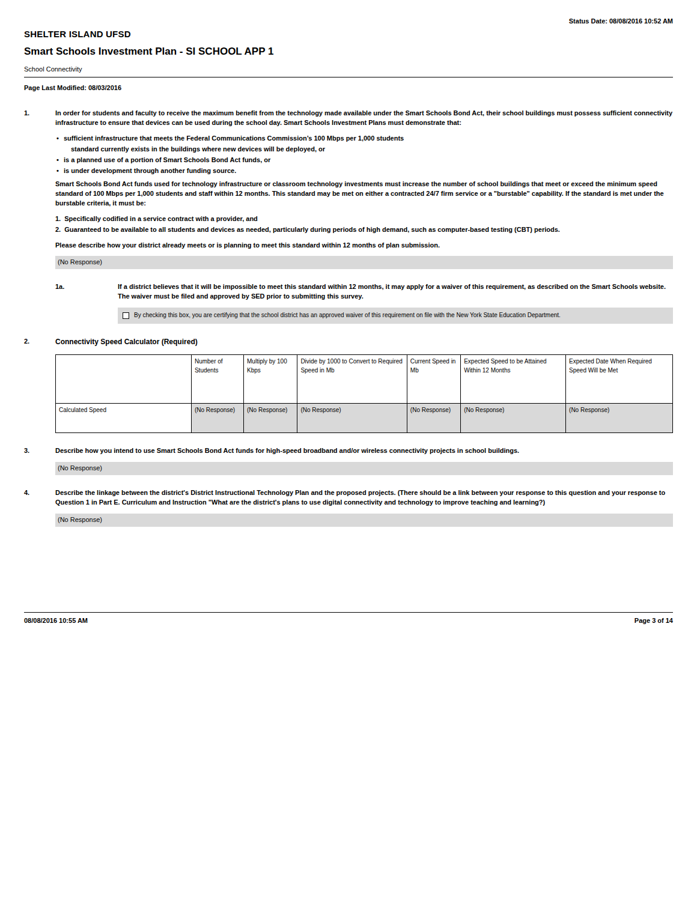Status Date: 08/08/2016 10:52 AM
SHELTER ISLAND UFSD
Smart Schools Investment Plan - SI SCHOOL APP 1
School Connectivity
Page Last Modified: 08/03/2016
| 1. | In order for students and faculty to receive the maximum benefit from the technology made available under the Smart Schools Bond Act, their school buildings must possess sufficient connectivity infrastructure to ensure that devices can be used during the school day. Smart Schools Investment Plans must demonstrate that: sufficient infrastructure that meets the Federal Communications Commission’s 100 Mbps per 1,000 students standard currently exists in the buildings where new devices will be deployed, or is a planned use of a portion of Smart Schools Bond Act funds, or is under development through another funding source. Smart Schools Bond Act funds used for technology infrastructure or classroom technology investments must increase the number of school buildings that meet or exceed the minimum speed standard of 100 Mbps per 1,000 students and staff within 12 months. This standard may be met on either a contracted 24/7 firm service or a "burstable" capability. If the standard is met under the burstable criteria, it must be: 1. Specifically codified in a service contract with a provider, and 2. Guaranteed to be available to all students and devices as needed, particularly during periods of high demand, such as computer-based testing (CBT) periods. Please describe how your district already meets or is planning to meet this standard within 12 months of plan submission. (No Response) |
| | / 1a. / If a district believes that it will be impossible to meet this standard within 12 months, it may apply for a waiver of this requirement, as described on the Smart Schools website. The waiver must be filed and approved by SED prior to submitting this survey. By checking this box, you are certifying that the school district has an approved waiver of this requirement on file with the New York State Education Department. / |
| 2. | Connectivity Speed Calculator (Required) / / Number of Students / Multiply by 100 Kbps / Divide by 1000 to Convert to Required Speed in Mb / Current Speed in Mb / Expected Speed to be Attained Within 12 Months / Expected Date When Required Speed Will be Met / / --- / --- / --- / --- / --- / --- / --- / / Calculated Speed / (No Response) / (No Response) / (No Response) / (No Response) / (No Response) / (No Response) / |
| 3. | Describe how you intend to use Smart Schools Bond Act funds for high-speed broadband and/or wireless connectivity projects in school buildings. (No Response) |
| 4. | Describe the linkage between the district's District Instructional Technology Plan and the proposed projects. (There should be a link between your response to this question and your response to Question 1 in Part E. Curriculum and Instruction "What are the district's plans to use digital connectivity and technology to improve teaching and learning?) (No Response) |
08/08/2016 10:55 AM Page 3 of 14